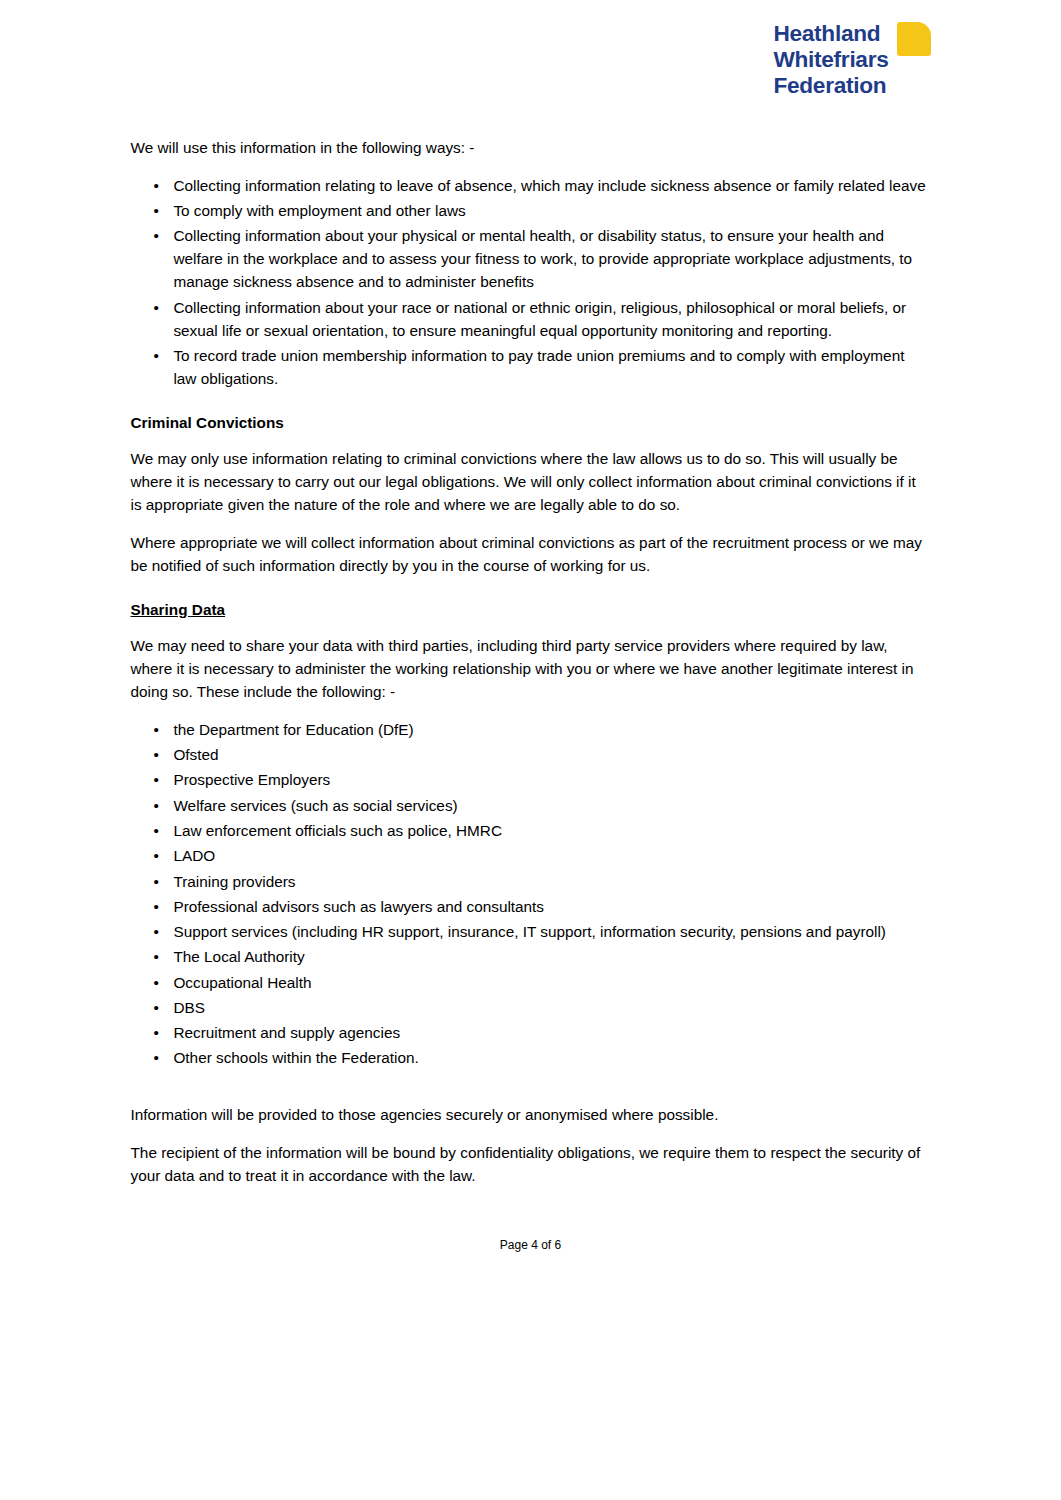Heathland
Whitefriars
Federation
We will use this information in the following ways: -
Collecting information relating to leave of absence, which may include sickness absence or family related leave
To comply with employment and other laws
Collecting information about your physical or mental health, or disability status, to ensure your health and welfare in the workplace and to assess your fitness to work, to provide appropriate workplace adjustments, to manage sickness absence and to administer benefits
Collecting information about your race or national or ethnic origin, religious, philosophical or moral beliefs, or sexual life or sexual orientation, to ensure meaningful equal opportunity monitoring and reporting.
To record trade union membership information to pay trade union premiums and to comply with employment law obligations.
Criminal Convictions
We may only use information relating to criminal convictions where the law allows us to do so. This will usually be where it is necessary to carry out our legal obligations. We will only collect information about criminal convictions if it is appropriate given the nature of the role and where we are legally able to do so.
Where appropriate we will collect information about criminal convictions as part of the recruitment process or we may be notified of such information directly by you in the course of working for us.
Sharing Data
We may need to share your data with third parties, including third party service providers where required by law, where it is necessary to administer the working relationship with you or where we have another legitimate interest in doing so. These include the following: -
the Department for Education (DfE)
Ofsted
Prospective Employers
Welfare services (such as social services)
Law enforcement officials such as police, HMRC
LADO
Training providers
Professional advisors such as lawyers and consultants
Support services (including HR support, insurance, IT support, information security, pensions and payroll)
The Local Authority
Occupational Health
DBS
Recruitment and supply agencies
Other schools within the Federation.
Information will be provided to those agencies securely or anonymised where possible.
The recipient of the information will be bound by confidentiality obligations, we require them to respect the security of your data and to treat it in accordance with the law.
Page 4 of 6